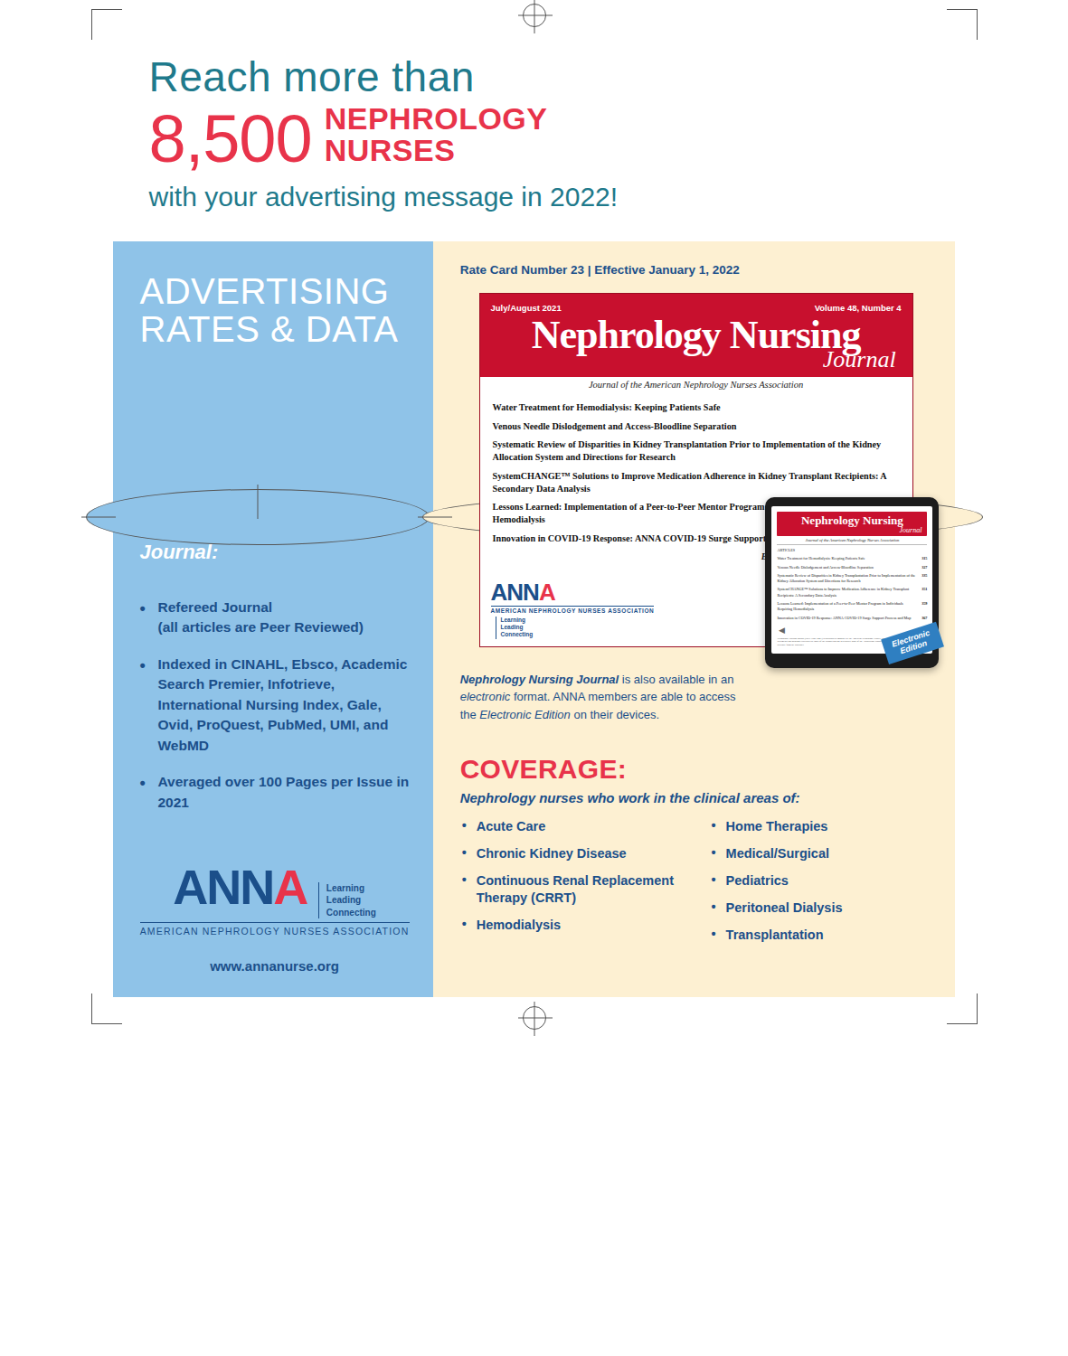Reach more than
8,500 Nephrology
Nurses with your advertising message in 2022!
ADVERTISING
RATES & DATA
FACTS ABOUT THENephrology Nursing Journal:
Refereed Journal
(all articles are Peer Reviewed)
Indexed in CINAHL, Ebsco, Academic Search Premier, Infotrieve, International Nursing Index, Gale, Ovid, ProQuest, PubMed, UMI, and WebMD
Averaged over 100 Pages per Issue in 2021
ANNA Learning
Leading
Connecting
AMERICAN NEPHROLOGY NURSES ASSOCIATION
www.annanurse.org
Rate Card Number 23 | Effective January 1, 2022
July/August 2021 Volume 48, Number 4
Nephrology Nursing Journal
Journal of the American Nephrology Nurses Association
Water Treatment for Hemodialysis: Keeping Patients Safe
Venous Needle Dislodgement and Access-Bloodline Separation
Systematic Review of Disparities in Kidney Transplantation Prior to Implementation of the Kidney Allocation System and Directions for Research
SystemCHANGE™ Solutions to Improve Medication Adherence in Kidney Transplant Recipients: A Secondary Data Analysis
Lessons Learned: Implementation of a Peer-to-Peer Mentor Program in Individuals Requiring Hemodialysis
Innovation in COVID-19 Response: ANNA COVID-19 Surge Support Process and Map
Earn 7.3 Contact Hours in This Issue!
ANNAAMERICAN NEPHROLOGY NURSES ASSOCIATION Learning
Leading
Connecting
www.annanurse.org
Nephrology Nursing
Journal
Journal of the American Nephrology Nurses Association
ARTICLES
Water Treatment for Hemodialysis: Keeping Patients Safe 315
Venous Needle Dislodgement and Access-Bloodline Separation 327
Systematic Review of Disparities in Kidney Transplantation Prior to Implementation of the Kidney Allocation System and Directions for Research 335
SystemCHANGE™ Solutions to Improve Medication Adherence in Kidney Transplant Recipients: A Secondary Data Analysis 351
Lessons Learned: Implementation of a Peer-to-Peer Mentor Program in Individuals Requiring Hemodialysis 359
Innovation in COVID-19 Response: ANNA COVID-19 Surge Support Process and Map 367
◀▶
Nephrology Nursing Journal (ISSN 1526-744X) is published bi-monthly by the American Nephrology Nurses Association. Periodicals postage paid. Statements and opinions expressed are those of the authors and not necessarily those of the Association. Subscription rates and advertising information available from the publisher.
Electronic
Edition
Nephrology Nursing Journal is also available in an electronic format. ANNA members are able to access the Electronic Edition on their devices.
COVERAGE:
Nephrology nurses who work in the clinical areas of:
Acute Care
Chronic Kidney Disease
Continuous Renal Replacement Therapy (CRRT)
Hemodialysis
Home Therapies
Medical/Surgical
Pediatrics
Peritoneal Dialysis
Transplantation